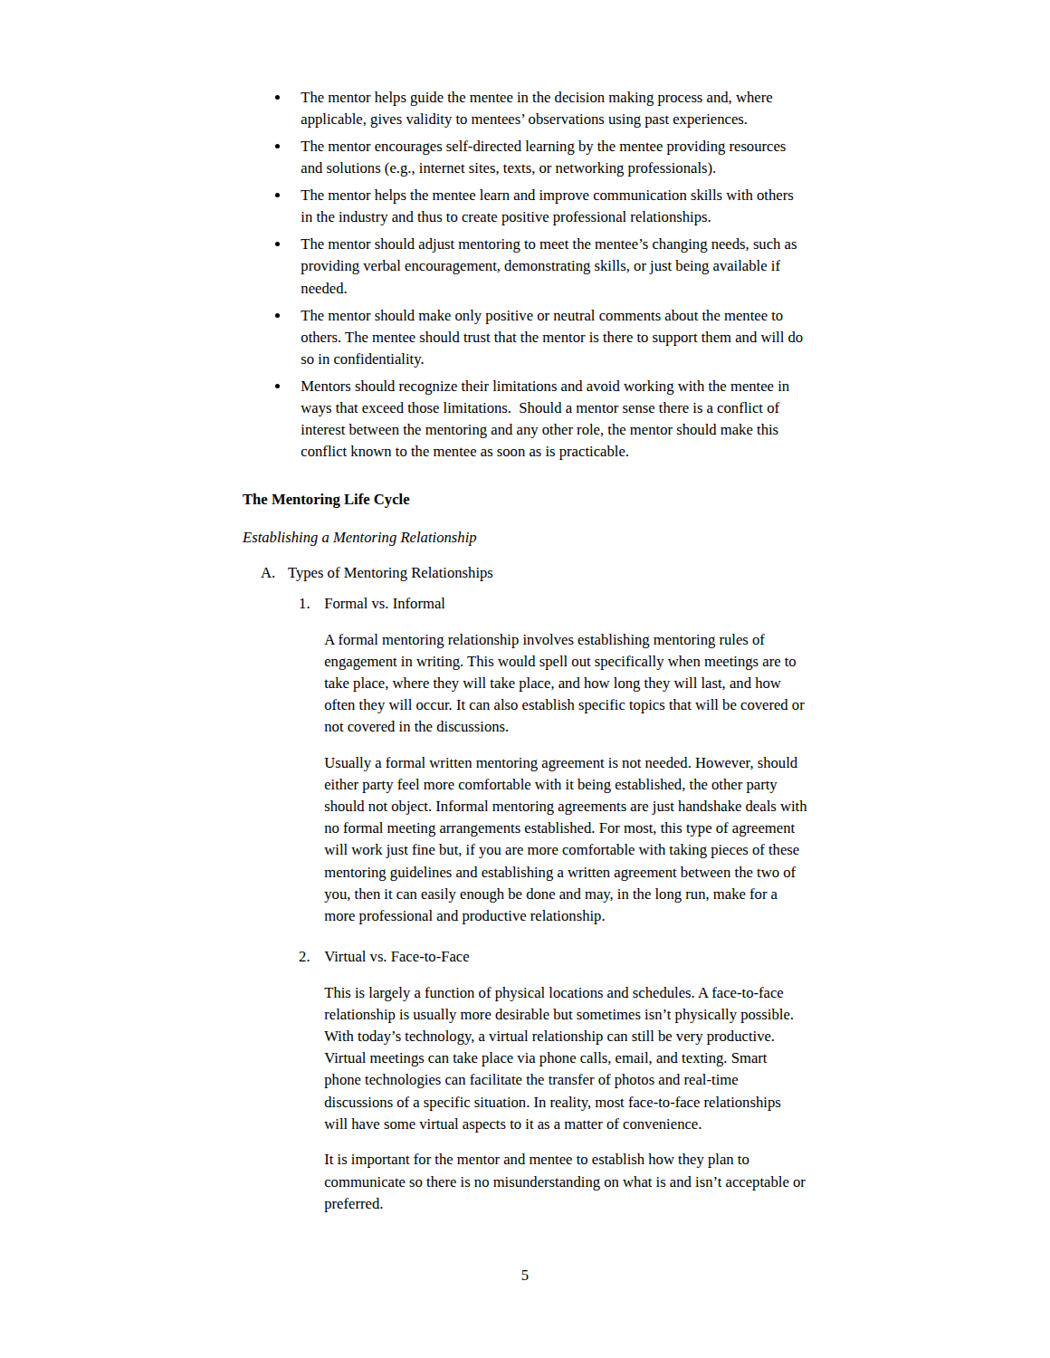The mentor helps guide the mentee in the decision making process and, where applicable, gives validity to mentees’ observations using past experiences.
The mentor encourages self-directed learning by the mentee providing resources and solutions (e.g., internet sites, texts, or networking professionals).
The mentor helps the mentee learn and improve communication skills with others in the industry and thus to create positive professional relationships.
The mentor should adjust mentoring to meet the mentee’s changing needs, such as providing verbal encouragement, demonstrating skills, or just being available if needed.
The mentor should make only positive or neutral comments about the mentee to others. The mentee should trust that the mentor is there to support them and will do so in confidentiality.
Mentors should recognize their limitations and avoid working with the mentee in ways that exceed those limitations. Should a mentor sense there is a conflict of interest between the mentoring and any other role, the mentor should make this conflict known to the mentee as soon as is practicable.
The Mentoring Life Cycle
Establishing a Mentoring Relationship
Types of Mentoring Relationships
Formal vs. Informal
A formal mentoring relationship involves establishing mentoring rules of engagement in writing. This would spell out specifically when meetings are to take place, where they will take place, and how long they will last, and how often they will occur. It can also establish specific topics that will be covered or not covered in the discussions.
Usually a formal written mentoring agreement is not needed. However, should either party feel more comfortable with it being established, the other party should not object. Informal mentoring agreements are just handshake deals with no formal meeting arrangements established. For most, this type of agreement will work just fine but, if you are more comfortable with taking pieces of these mentoring guidelines and establishing a written agreement between the two of you, then it can easily enough be done and may, in the long run, make for a more professional and productive relationship.
Virtual vs. Face-to-Face
This is largely a function of physical locations and schedules. A face-to-face relationship is usually more desirable but sometimes isn’t physically possible. With today’s technology, a virtual relationship can still be very productive. Virtual meetings can take place via phone calls, email, and texting. Smart phone technologies can facilitate the transfer of photos and real-time discussions of a specific situation. In reality, most face-to-face relationships will have some virtual aspects to it as a matter of convenience.
It is important for the mentor and mentee to establish how they plan to communicate so there is no misunderstanding on what is and isn’t acceptable or preferred.
5